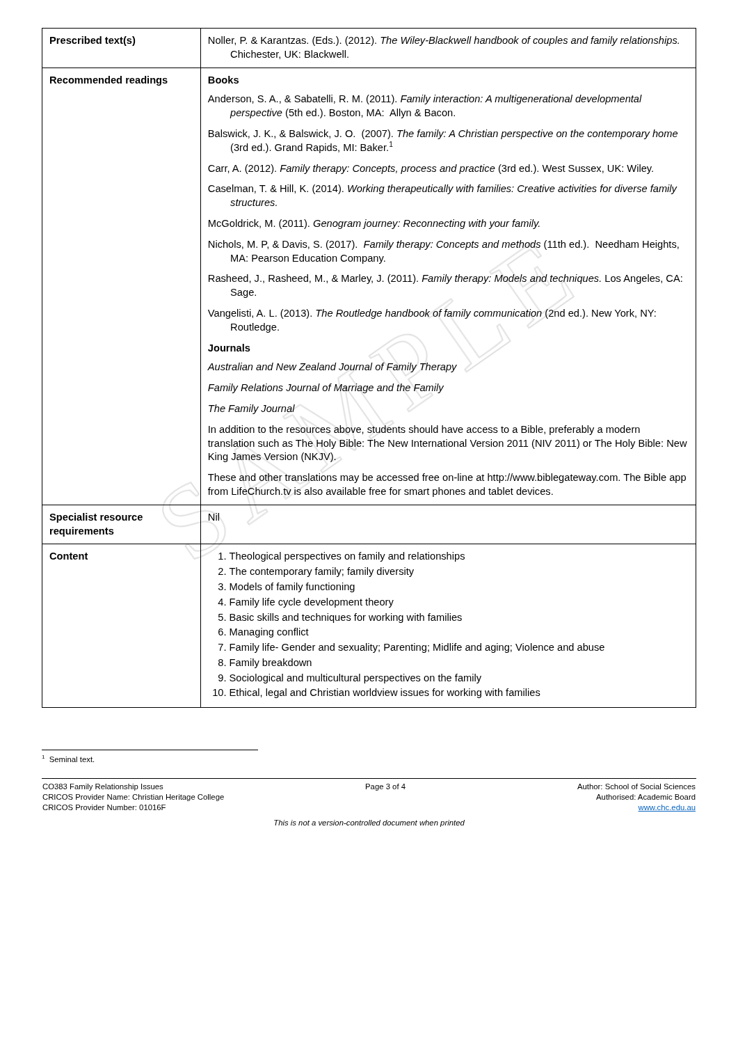SAMPLE
| Prescribed text(s) | Noller, P. & Karantzas. (Eds.). (2012). The Wiley-Blackwell handbook of couples and family relationships. Chichester, UK: Blackwell. |
| Recommended readings | Books Anderson, S. A., & Sabatelli, R. M. (2011). Family interaction: A multigenerational developmental perspective (5th ed.). Boston, MA: Allyn & Bacon. Balswick, J. K., & Balswick, J. O. (2007). The family: A Christian perspective on the contemporary home (3rd ed.). Grand Rapids, MI: Baker. 1 Carr, A. (2012). Family therapy: Concepts, process and practice (3rd ed.). West Sussex, UK: Wiley. Caselman, T. & Hill, K. (2014). Working therapeutically with families: Creative activities for diverse family structures. McGoldrick, M. (2011). Genogram journey: Reconnecting with your family. Nichols, M. P, & Davis, S. (2017). Family therapy: Concepts and methods (11th ed.). Needham Heights, MA: Pearson Education Company. Rasheed, J., Rasheed, M., & Marley, J. (2011). Family therapy: Models and techniques. Los Angeles, CA: Sage. Vangelisti, A. L. (2013). The Routledge handbook of family communication (2nd ed.). New York, NY: Routledge. Journals Australian and New Zealand Journal of Family Therapy Family Relations Journal of Marriage and the Family The Family Journal In addition to the resources above, students should have access to a Bible, preferably a modern translation such as The Holy Bible: The New International Version 2011 (NIV 2011) or The Holy Bible: New King James Version (NKJV). These and other translations may be accessed free on-line at http://www.biblegateway.com. The Bible app from LifeChurch.tv is also available free for smart phones and tablet devices. |
| Specialist resource requirements | Nil |
| Content | Theological perspectives on family and relationships The contemporary family; family diversity Models of family functioning Family life cycle development theory Basic skills and techniques for working with families Managing conflict Family life- Gender and sexuality; Parenting; Midlife and aging; Violence and abuse Family breakdown Sociological and multicultural perspectives on the family Ethical, legal and Christian worldview issues for working with families |
1 Seminal text.
| CO383 Family Relationship Issues CRICOS Provider Name: Christian Heritage College CRICOS Provider Number: 01016F | Page 3 of 4 | Author: School of Social Sciences Authorised: Academic Board www.chc.edu.au |
This is not a version-controlled document when printed